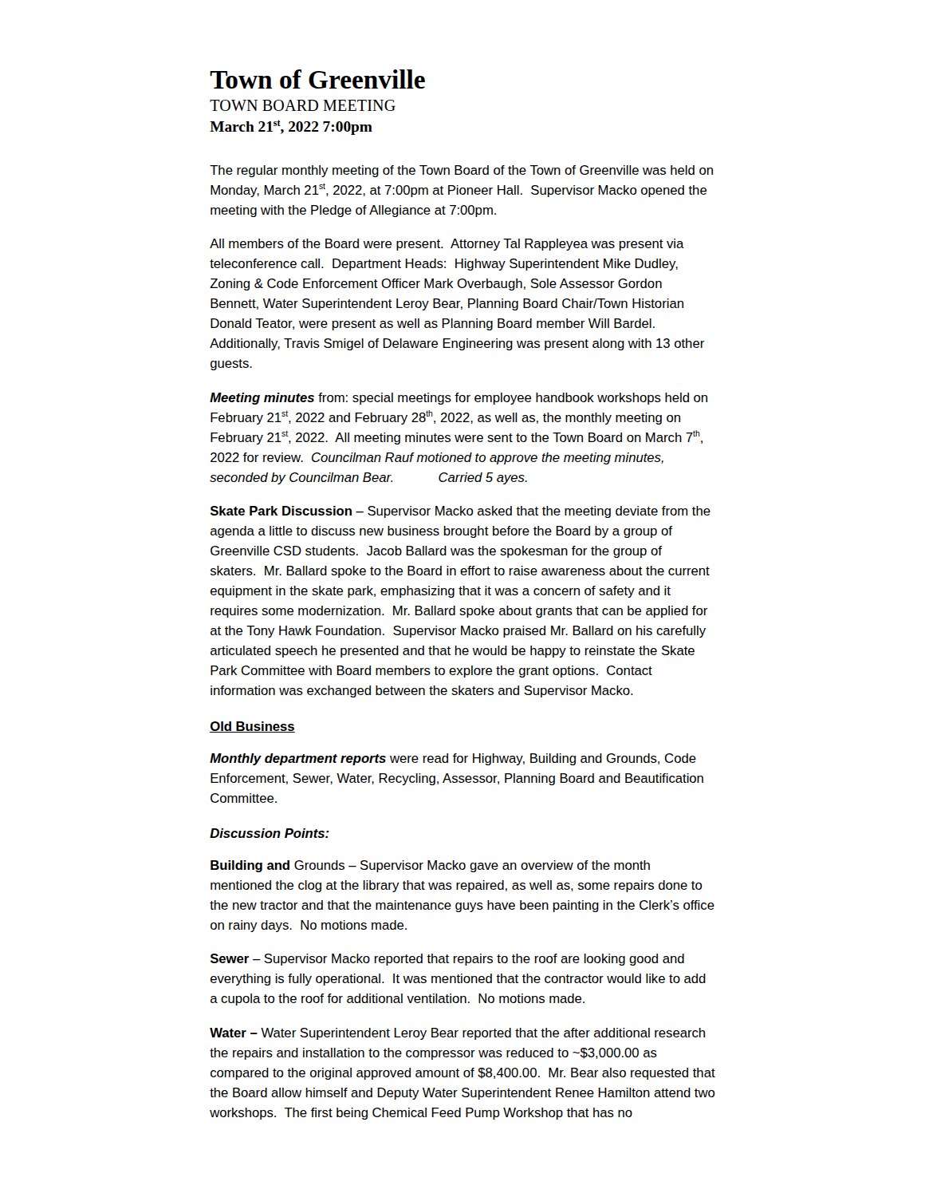Town of Greenville
TOWN BOARD MEETING
March 21st, 2022 7:00pm
The regular monthly meeting of the Town Board of the Town of Greenville was held on Monday, March 21st, 2022, at 7:00pm at Pioneer Hall. Supervisor Macko opened the meeting with the Pledge of Allegiance at 7:00pm.
All members of the Board were present. Attorney Tal Rappleyea was present via teleconference call. Department Heads: Highway Superintendent Mike Dudley, Zoning & Code Enforcement Officer Mark Overbaugh, Sole Assessor Gordon Bennett, Water Superintendent Leroy Bear, Planning Board Chair/Town Historian Donald Teator, were present as well as Planning Board member Will Bardel. Additionally, Travis Smigel of Delaware Engineering was present along with 13 other guests.
Meeting minutes from: special meetings for employee handbook workshops held on February 21st, 2022 and February 28th, 2022, as well as, the monthly meeting on February 21st, 2022. All meeting minutes were sent to the Town Board on March 7th, 2022 for review. Councilman Rauf motioned to approve the meeting minutes, seconded by Councilman Bear. Carried 5 ayes.
Skate Park Discussion – Supervisor Macko asked that the meeting deviate from the agenda a little to discuss new business brought before the Board by a group of Greenville CSD students. Jacob Ballard was the spokesman for the group of skaters. Mr. Ballard spoke to the Board in effort to raise awareness about the current equipment in the skate park, emphasizing that it was a concern of safety and it requires some modernization. Mr. Ballard spoke about grants that can be applied for at the Tony Hawk Foundation. Supervisor Macko praised Mr. Ballard on his carefully articulated speech he presented and that he would be happy to reinstate the Skate Park Committee with Board members to explore the grant options. Contact information was exchanged between the skaters and Supervisor Macko.
Old Business
Monthly department reports were read for Highway, Building and Grounds, Code Enforcement, Sewer, Water, Recycling, Assessor, Planning Board and Beautification Committee.
Discussion Points:
Building and Grounds – Supervisor Macko gave an overview of the month mentioned the clog at the library that was repaired, as well as, some repairs done to the new tractor and that the maintenance guys have been painting in the Clerk’s office on rainy days. No motions made.
Sewer – Supervisor Macko reported that repairs to the roof are looking good and everything is fully operational. It was mentioned that the contractor would like to add a cupola to the roof for additional ventilation. No motions made.
Water – Water Superintendent Leroy Bear reported that the after additional research the repairs and installation to the compressor was reduced to ~$3,000.00 as compared to the original approved amount of $8,400.00. Mr. Bear also requested that the Board allow himself and Deputy Water Superintendent Renee Hamilton attend two workshops. The first being Chemical Feed Pump Workshop that has no